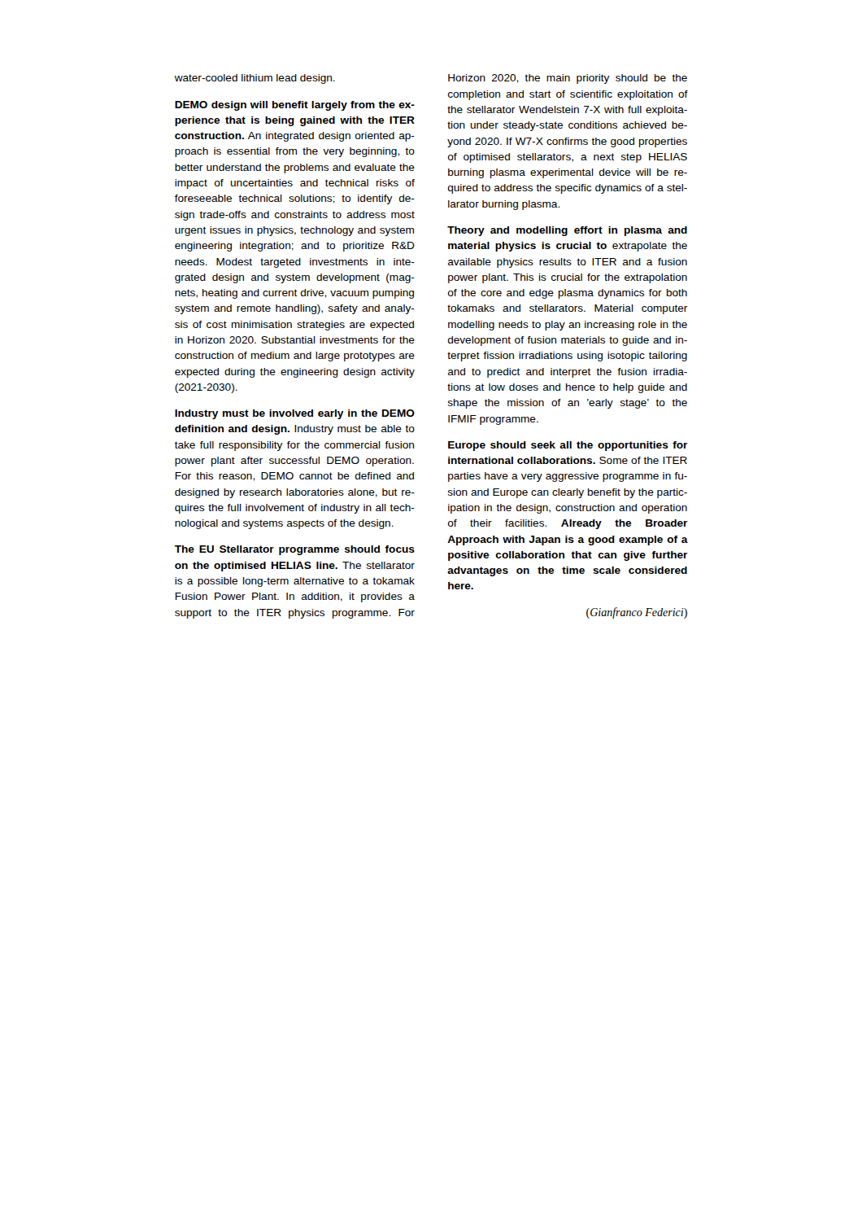water-cooled lithium lead design.
DEMO design will benefit largely from the experience that is being gained with the ITER construction. An integrated design oriented approach is essential from the very beginning, to better understand the problems and evaluate the impact of uncertainties and technical risks of foreseeable technical solutions; to identify design trade-offs and constraints to address most urgent issues in physics, technology and system engineering integration; and to prioritize R&D needs. Modest targeted investments in integrated design and system development (magnets, heating and current drive, vacuum pumping system and remote handling), safety and analysis of cost minimisation strategies are expected in Horizon 2020. Substantial investments for the construction of medium and large prototypes are expected during the engineering design activity (2021-2030).
Industry must be involved early in the DEMO definition and design. Industry must be able to take full responsibility for the commercial fusion power plant after successful DEMO operation. For this reason, DEMO cannot be defined and designed by research laboratories alone, but requires the full involvement of industry in all technological and systems aspects of the design.
The EU Stellarator programme should focus on the optimised HELIAS line. The stellarator is a possible long-term alternative to a tokamak Fusion Power Plant. In addition, it provides a support to the ITER physics programme. For Horizon 2020, the main priority should be the completion and start of scientific exploitation of the stellarator Wendelstein 7-X with full exploitation under steady-state conditions achieved beyond 2020. If W7-X confirms the good properties of optimised stellarators, a next step HELIAS burning plasma experimental device will be required to address the specific dynamics of a stellarator burning plasma.
Theory and modelling effort in plasma and material physics is crucial to extrapolate the available physics results to ITER and a fusion power plant. This is crucial for the extrapolation of the core and edge plasma dynamics for both tokamaks and stellarators. Material computer modelling needs to play an increasing role in the development of fusion materials to guide and interpret fission irradiations using isotopic tailoring and to predict and interpret the fusion irradiations at low doses and hence to help guide and shape the mission of an 'early stage' to the IFMIF programme.
Europe should seek all the opportunities for international collaborations. Some of the ITER parties have a very aggressive programme in fusion and Europe can clearly benefit by the participation in the design, construction and operation of their facilities. Already the Broader Approach with Japan is a good example of a positive collaboration that can give further advantages on the time scale considered here.
(Gianfranco Federici)